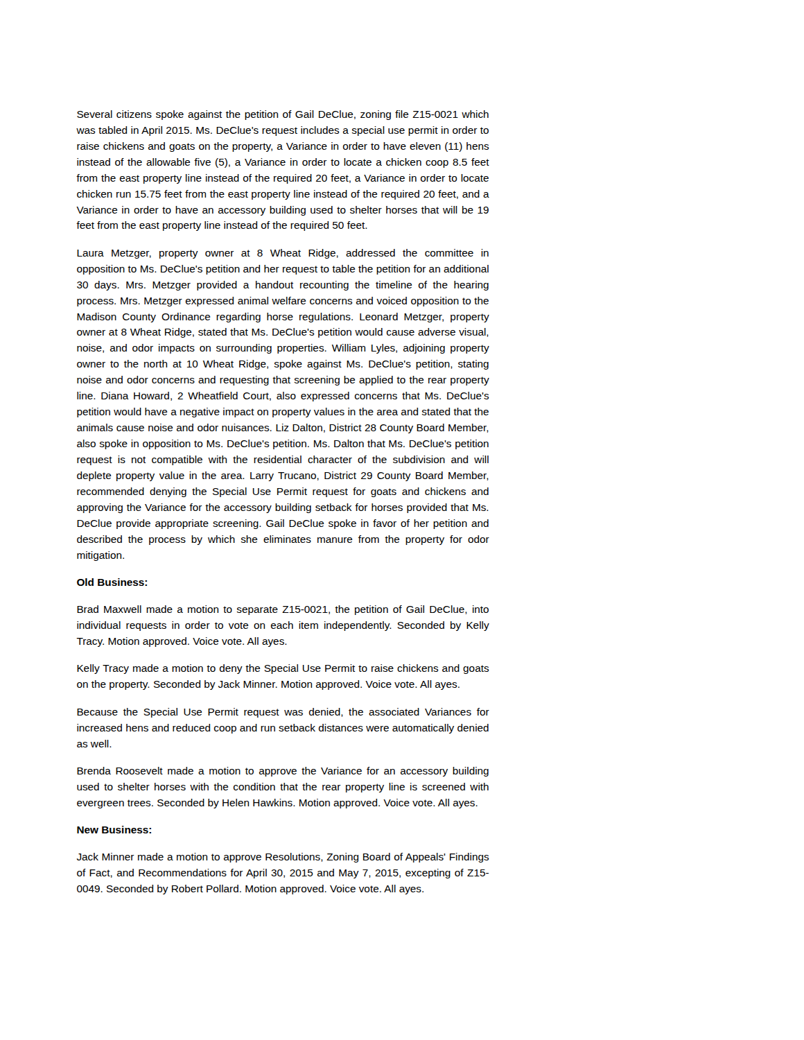Several citizens spoke against the petition of Gail DeClue, zoning file Z15-0021 which was tabled in April 2015. Ms. DeClue's request includes a special use permit in order to raise chickens and goats on the property, a Variance in order to have eleven (11) hens instead of the allowable five (5), a Variance in order to locate a chicken coop 8.5 feet from the east property line instead of the required 20 feet, a Variance in order to locate chicken run 15.75 feet from the east property line instead of the required 20 feet, and a Variance in order to have an accessory building used to shelter horses that will be 19 feet from the east property line instead of the required 50 feet.
Laura Metzger, property owner at 8 Wheat Ridge, addressed the committee in opposition to Ms. DeClue's petition and her request to table the petition for an additional 30 days. Mrs. Metzger provided a handout recounting the timeline of the hearing process. Mrs. Metzger expressed animal welfare concerns and voiced opposition to the Madison County Ordinance regarding horse regulations. Leonard Metzger, property owner at 8 Wheat Ridge, stated that Ms. DeClue's petition would cause adverse visual, noise, and odor impacts on surrounding properties. William Lyles, adjoining property owner to the north at 10 Wheat Ridge, spoke against Ms. DeClue's petition, stating noise and odor concerns and requesting that screening be applied to the rear property line. Diana Howard, 2 Wheatfield Court, also expressed concerns that Ms. DeClue's petition would have a negative impact on property values in the area and stated that the animals cause noise and odor nuisances. Liz Dalton, District 28 County Board Member, also spoke in opposition to Ms. DeClue's petition. Ms. Dalton that Ms. DeClue's petition request is not compatible with the residential character of the subdivision and will deplete property value in the area. Larry Trucano, District 29 County Board Member, recommended denying the Special Use Permit request for goats and chickens and approving the Variance for the accessory building setback for horses provided that Ms. DeClue provide appropriate screening. Gail DeClue spoke in favor of her petition and described the process by which she eliminates manure from the property for odor mitigation.
Old Business:
Brad Maxwell made a motion to separate Z15-0021, the petition of Gail DeClue, into individual requests in order to vote on each item independently. Seconded by Kelly Tracy. Motion approved. Voice vote. All ayes.
Kelly Tracy made a motion to deny the Special Use Permit to raise chickens and goats on the property. Seconded by Jack Minner. Motion approved. Voice vote. All ayes.
Because the Special Use Permit request was denied, the associated Variances for increased hens and reduced coop and run setback distances were automatically denied as well.
Brenda Roosevelt made a motion to approve the Variance for an accessory building used to shelter horses with the condition that the rear property line is screened with evergreen trees. Seconded by Helen Hawkins. Motion approved. Voice vote. All ayes.
New Business:
Jack Minner made a motion to approve Resolutions, Zoning Board of Appeals' Findings of Fact, and Recommendations for April 30, 2015 and May 7, 2015, excepting of Z15-0049. Seconded by Robert Pollard. Motion approved. Voice vote. All ayes.